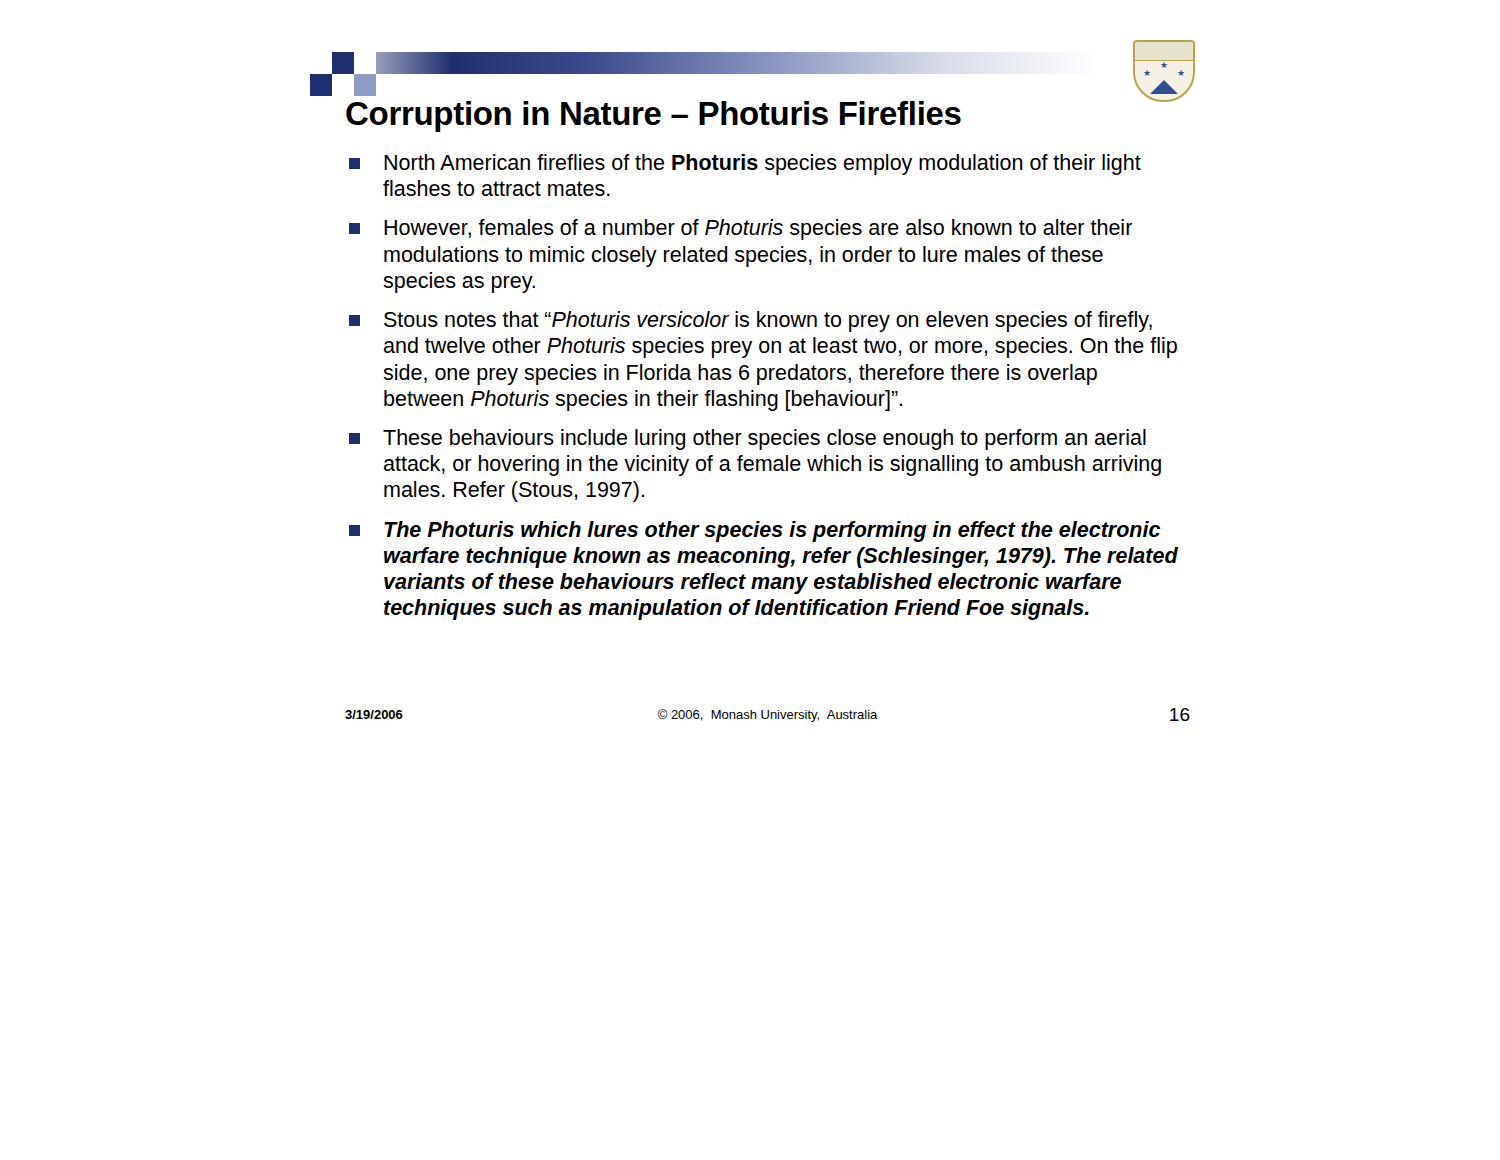★ ★ ★
Corruption in Nature – Photuris Fireflies
North American fireflies of the Photuris species employ modulation of their light flashes to attract mates.
However, females of a number of Photuris species are also known to alter their modulations to mimic closely related species, in order to lure males of these species as prey.
Stous notes that “Photuris versicolor is known to prey on eleven species of firefly, and twelve other Photuris species prey on at least two, or more, species. On the flip side, one prey species in Florida has 6 predators, therefore there is overlap between Photuris species in their flashing [behaviour]”.
These behaviours include luring other species close enough to perform an aerial attack, or hovering in the vicinity of a female which is signalling to ambush arriving males. Refer (Stous, 1997).
The Photuris which lures other species is performing in effect the electronic warfare technique known as meaconing, refer (Schlesinger, 1979). The related variants of these behaviours reflect many established electronic warfare techniques such as manipulation of Identification Friend Foe signals.
3/19/2006 © 2006, Monash University, Australia 16